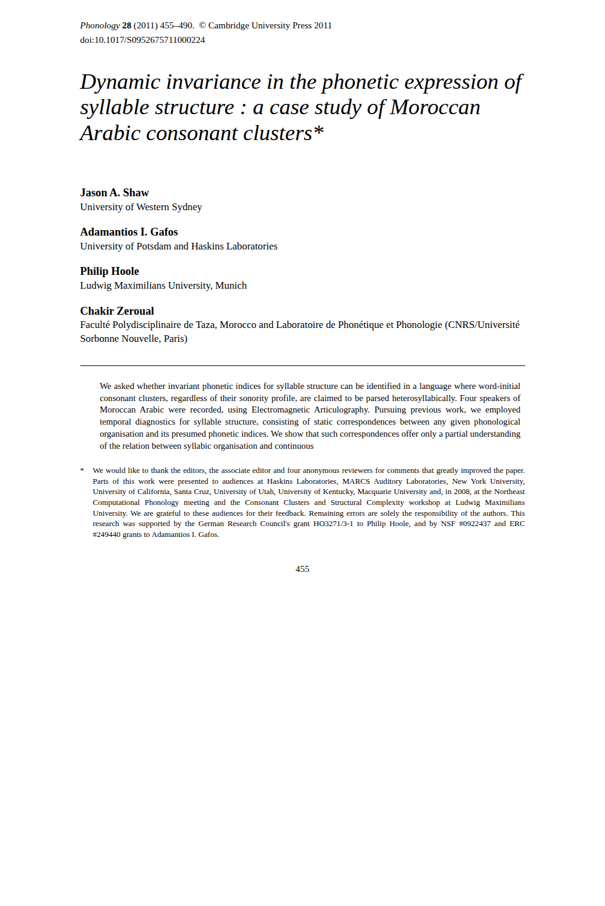Phonology 28 (2011) 455–490. © Cambridge University Press 2011
doi:10.1017/S0952675711000224
Dynamic invariance in the phonetic expression of syllable structure : a case study of Moroccan Arabic consonant clusters*
Jason A. Shaw University of Western Sydney
Adamantios I. Gafos University of Potsdam and Haskins Laboratories
Philip Hoole Ludwig Maximilians University, Munich
Chakir Zeroual Faculté Polydisciplinaire de Taza, Morocco and Laboratoire de Phonétique et Phonologie (CNRS/Université Sorbonne Nouvelle, Paris)
We asked whether invariant phonetic indices for syllable structure can be identified in a language where word-initial consonant clusters, regardless of their sonority profile, are claimed to be parsed heterosyllabically. Four speakers of Moroccan Arabic were recorded, using Electromagnetic Articulography. Pursuing previous work, we employed temporal diagnostics for syllable structure, consisting of static correspondences between any given phonological organisation and its presumed phonetic indices. We show that such correspondences offer only a partial understanding of the relation between syllabic organisation and continuous
* We would like to thank the editors, the associate editor and four anonymous reviewers for comments that greatly improved the paper. Parts of this work were presented to audiences at Haskins Laboratories, MARCS Auditory Laboratories, New York University, University of California, Santa Cruz, University of Utah, University of Kentucky, Macquarie University and, in 2008, at the Northeast Computational Phonology meeting and the Consonant Clusters and Structural Complexity workshop at Ludwig Maximilians University. We are grateful to these audiences for their feedback. Remaining errors are solely the responsibility of the authors. This research was supported by the German Research Council's grant HO3271/3-1 to Philip Hoole, and by NSF #0922437 and ERC #249440 grants to Adamantios I. Gafos.
455